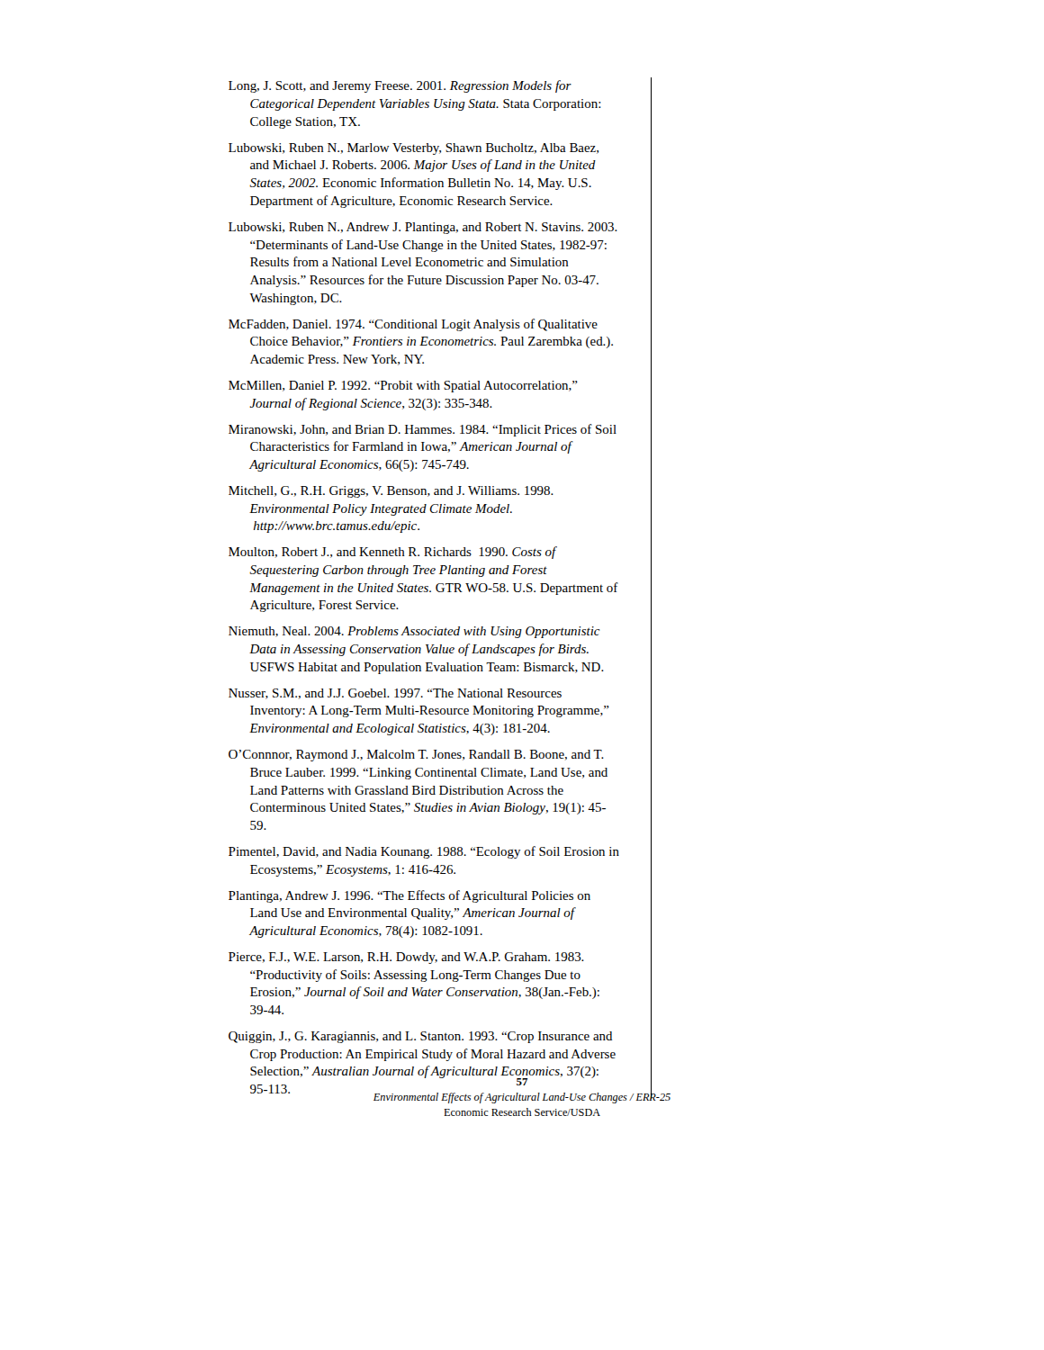Long, J. Scott, and Jeremy Freese. 2001. Regression Models for Categorical Dependent Variables Using Stata. Stata Corporation: College Station, TX.
Lubowski, Ruben N., Marlow Vesterby, Shawn Bucholtz, Alba Baez, and Michael J. Roberts. 2006. Major Uses of Land in the United States, 2002. Economic Information Bulletin No. 14, May. U.S. Department of Agriculture, Economic Research Service.
Lubowski, Ruben N., Andrew J. Plantinga, and Robert N. Stavins. 2003. “Determinants of Land-Use Change in the United States, 1982-97: Results from a National Level Econometric and Simulation Analysis.” Resources for the Future Discussion Paper No. 03-47. Washington, DC.
McFadden, Daniel. 1974. “Conditional Logit Analysis of Qualitative Choice Behavior,” Frontiers in Econometrics. Paul Zarembka (ed.). Academic Press. New York, NY.
McMillen, Daniel P. 1992. “Probit with Spatial Autocorrelation,” Journal of Regional Science, 32(3): 335-348.
Miranowski, John, and Brian D. Hammes. 1984. “Implicit Prices of Soil Characteristics for Farmland in Iowa,” American Journal of Agricultural Economics, 66(5): 745-749.
Mitchell, G., R.H. Griggs, V. Benson, and J. Williams. 1998. Environmental Policy Integrated Climate Model. http://www.brc.tamus.edu/epic.
Moulton, Robert J., and Kenneth R. Richards 1990. Costs of Sequestering Carbon through Tree Planting and Forest Management in the United States. GTR WO-58. U.S. Department of Agriculture, Forest Service.
Niemuth, Neal. 2004. Problems Associated with Using Opportunistic Data in Assessing Conservation Value of Landscapes for Birds. USFWS Habitat and Population Evaluation Team: Bismarck, ND.
Nusser, S.M., and J.J. Goebel. 1997. “The National Resources Inventory: A Long-Term Multi-Resource Monitoring Programme,” Environmental and Ecological Statistics, 4(3): 181-204.
O’Connnor, Raymond J., Malcolm T. Jones, Randall B. Boone, and T. Bruce Lauber. 1999. “Linking Continental Climate, Land Use, and Land Patterns with Grassland Bird Distribution Across the Conterminous United States,” Studies in Avian Biology, 19(1): 45-59.
Pimentel, David, and Nadia Kounang. 1988. “Ecology of Soil Erosion in Ecosystems,” Ecosystems, 1: 416-426.
Plantinga, Andrew J. 1996. “The Effects of Agricultural Policies on Land Use and Environmental Quality,” American Journal of Agricultural Economics, 78(4): 1082-1091.
Pierce, F.J., W.E. Larson, R.H. Dowdy, and W.A.P. Graham. 1983. “Productivity of Soils: Assessing Long-Term Changes Due to Erosion,” Journal of Soil and Water Conservation, 38(Jan.-Feb.): 39-44.
Quiggin, J., G. Karagiannis, and L. Stanton. 1993. “Crop Insurance and Crop Production: An Empirical Study of Moral Hazard and Adverse Selection,” Australian Journal of Agricultural Economics, 37(2): 95-113.
57
Environmental Effects of Agricultural Land-Use Changes / ERR-25
Economic Research Service/USDA